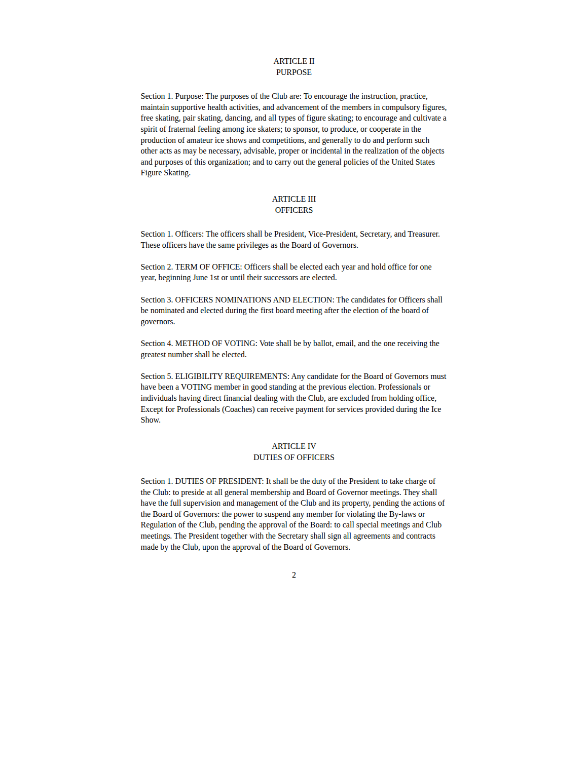ARTICLE II
PURPOSE
Section 1. Purpose: The purposes of the Club are: To encourage the instruction, practice, maintain supportive health activities, and advancement of the members in compulsory figures, free skating, pair skating, dancing, and all types of figure skating; to encourage and cultivate a spirit of fraternal feeling among ice skaters; to sponsor, to produce, or cooperate in the production of amateur ice shows and competitions, and generally to do and perform such other acts as may be necessary, advisable, proper or incidental in the realization of the objects and purposes of this organization; and to carry out the general policies of the United States Figure Skating.
ARTICLE III
OFFICERS
Section 1. Officers: The officers shall be President, Vice-President, Secretary, and Treasurer. These officers have the same privileges as the Board of Governors.
Section 2. TERM OF OFFICE: Officers shall be elected each year and hold office for one year, beginning June 1st or until their successors are elected.
Section 3. OFFICERS NOMINATIONS AND ELECTION: The candidates for Officers shall be nominated and elected during the first board meeting after the election of the board of governors.
Section 4. METHOD OF VOTING: Vote shall be by ballot, email, and the one receiving the greatest number shall be elected.
Section 5. ELIGIBILITY REQUIREMENTS: Any candidate for the Board of Governors must have been a VOTING member in good standing at the previous election. Professionals or individuals having direct financial dealing with the Club, are excluded from holding office, Except for Professionals (Coaches) can receive payment for services provided during the Ice Show.
ARTICLE IV
DUTIES OF OFFICERS
Section 1. DUTIES OF PRESIDENT: It shall be the duty of the President to take charge of the Club: to preside at all general membership and Board of Governor meetings. They shall have the full supervision and management of the Club and its property, pending the actions of the Board of Governors: the power to suspend any member for violating the By-laws or Regulation of the Club, pending the approval of the Board: to call special meetings and Club meetings. The President together with the Secretary shall sign all agreements and contracts made by the Club, upon the approval of the Board of Governors.
2